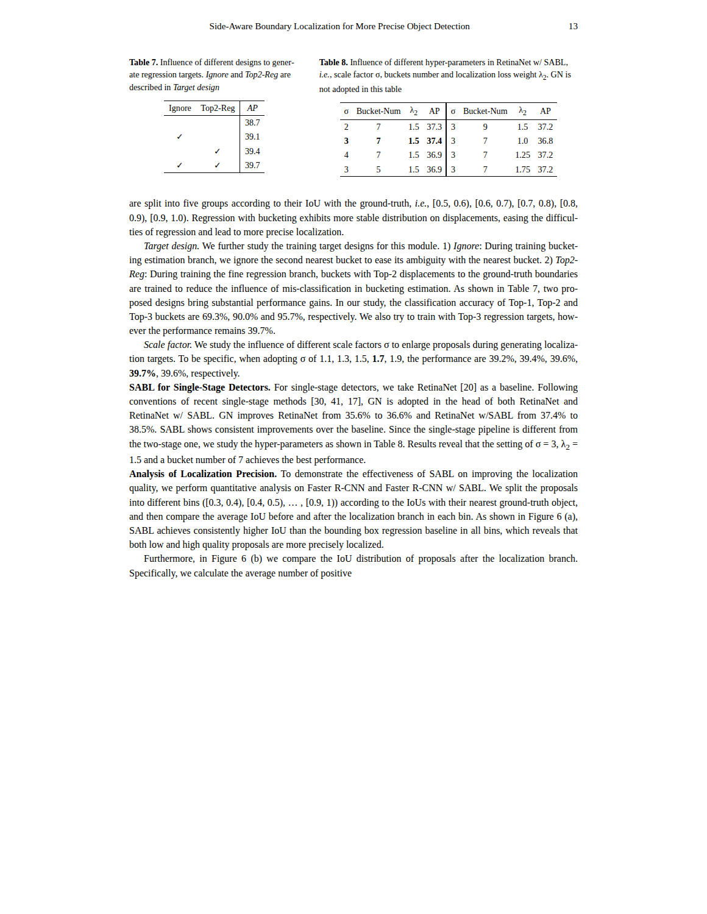Side-Aware Boundary Localization for More Precise Object Detection
13
Table 7. Influence of different designs to generate regression targets. Ignore and Top2-Reg are described in Target design
| Ignore | Top2-Reg | AP |
| --- | --- | --- |
| | | 38.7 |
| | | 39.1 |
| | | 39.4 |
| | | 39.7 |
Table 8. Influence of different hyper-parameters in RetinaNet w/ SABL, i.e., scale factor σ, buckets number and localization loss weight λ2. GN is not adopted in this table
| σ | Bucket-Num | λ 2 | AP | σ | Bucket-Num | λ 2 | AP |
| --- | --- | --- | --- | --- | --- | --- | --- |
| 2 | 7 | 1.5 | 37.3 | 3 | 9 | 1.5 | 37.2 |
| 3 | 7 | 1.5 | 37.4 | 3 | 7 | 1.0 | 36.8 |
| 4 | 7 | 1.5 | 36.9 | 3 | 7 | 1.25 | 37.2 |
| 3 | 5 | 1.5 | 36.9 | 3 | 7 | 1.75 | 37.2 |
are split into five groups according to their IoU with the ground-truth, i.e., [0.5, 0.6), [0.6, 0.7), [0.7, 0.8), [0.8, 0.9), [0.9, 1.0). Regression with bucketing exhibits more stable distribution on displacements, easing the difficulties of regression and lead to more precise localization.
Target design. We further study the training target designs for this module. 1) Ignore: During training bucketing estimation branch, we ignore the second nearest bucket to ease its ambiguity with the nearest bucket. 2) Top2-Reg: During training the fine regression branch, buckets with Top-2 displacements to the ground-truth boundaries are trained to reduce the influence of mis-classification in bucketing estimation. As shown in Table 7, two proposed designs bring substantial performance gains. In our study, the classification accuracy of Top-1, Top-2 and Top-3 buckets are 69.3%, 90.0% and 95.7%, respectively. We also try to train with Top-3 regression targets, however the performance remains 39.7%.
Scale factor. We study the influence of different scale factors σ to enlarge proposals during generating localization targets. To be specific, when adopting σ of 1.1, 1.3, 1.5, 1.7, 1.9, the performance are 39.2%, 39.4%, 39.6%, 39.7%, 39.6%, respectively.
SABL for Single-Stage Detectors. For single-stage detectors, we take RetinaNet [20] as a baseline. Following conventions of recent single-stage methods [30, 41, 17], GN is adopted in the head of both RetinaNet and RetinaNet w/ SABL. GN improves RetinaNet from 35.6% to 36.6% and RetinaNet w/SABL from 37.4% to 38.5%. SABL shows consistent improvements over the baseline. Since the single-stage pipeline is different from the two-stage one, we study the hyper-parameters as shown in Table 8. Results reveal that the setting of σ = 3, λ2 = 1.5 and a bucket number of 7 achieves the best performance.
Analysis of Localization Precision. To demonstrate the effectiveness of SABL on improving the localization quality, we perform quantitative analysis on Faster R-CNN and Faster R-CNN w/ SABL. We split the proposals into different bins ([0.3, 0.4), [0.4, 0.5), … , [0.9, 1)) according to the IoUs with their nearest ground-truth object, and then compare the average IoU before and after the localization branch in each bin. As shown in Figure 6 (a), SABL achieves consistently higher IoU than the bounding box regression baseline in all bins, which reveals that both low and high quality proposals are more precisely localized.
Furthermore, in Figure 6 (b) we compare the IoU distribution of proposals after the localization branch. Specifically, we calculate the average number of positive